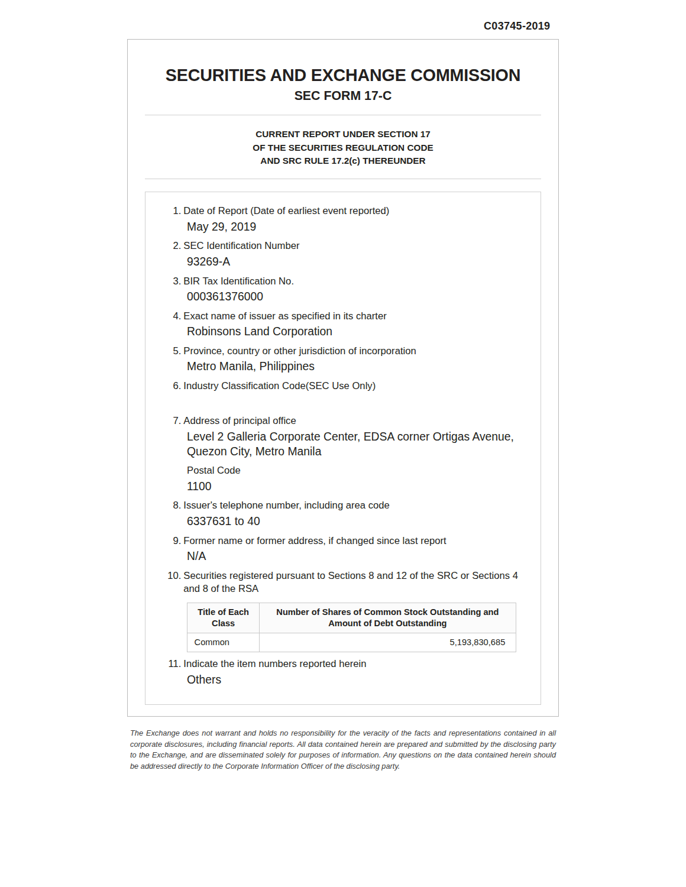C03745-2019
SECURITIES AND EXCHANGE COMMISSION
SEC FORM 17-C
CURRENT REPORT UNDER SECTION 17
OF THE SECURITIES REGULATION CODE
AND SRC RULE 17.2(c) THEREUNDER
Date of Report (Date of earliest event reported) May 29, 2019
SEC Identification Number 93269-A
BIR Tax Identification No. 000361376000
Exact name of issuer as specified in its charter Robinsons Land Corporation
Province, country or other jurisdiction of incorporation Metro Manila, Philippines
Industry Classification Code(SEC Use Only)
Address of principal office Level 2 Galleria Corporate Center, EDSA corner Ortigas Avenue, Quezon City, Metro Manila Postal Code 1100
Issuer's telephone number, including area code 6337631 to 40
Former name or former address, if changed since last report N/A
Securities registered pursuant to Sections 8 and 12 of the SRC or Sections 4 and 8 of the RSA
| Title of Each Class | Number of Shares of Common Stock Outstanding and Amount of Debt Outstanding |
| --- | --- |
| Common | 5,193,830,685 |
Indicate the item numbers reported herein Others
The Exchange does not warrant and holds no responsibility for the veracity of the facts and representations contained in all corporate disclosures, including financial reports. All data contained herein are prepared and submitted by the disclosing party to the Exchange, and are disseminated solely for purposes of information. Any questions on the data contained herein should be addressed directly to the Corporate Information Officer of the disclosing party.